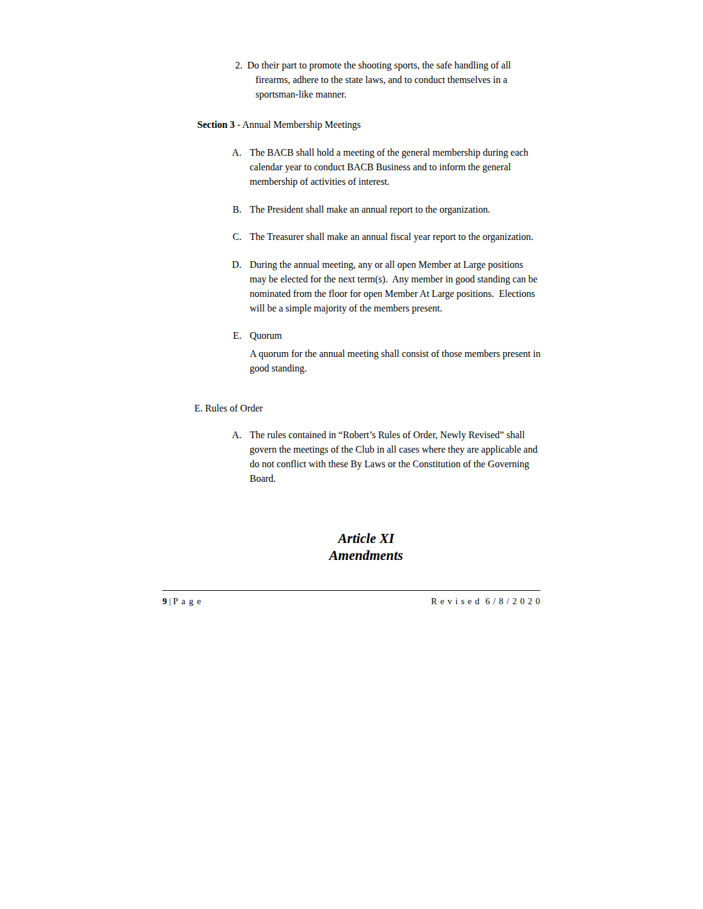2. Do their part to promote the shooting sports, the safe handling of all firearms, adhere to the state laws, and to conduct themselves in a sportsman-like manner.
Section 3 - Annual Membership Meetings
The BACB shall hold a meeting of the general membership during each calendar year to conduct BACB Business and to inform the general membership of activities of interest.
The President shall make an annual report to the organization.
The Treasurer shall make an annual fiscal year report to the organization.
During the annual meeting, any or all open Member at Large positions may be elected for the next term(s). Any member in good standing can be nominated from the floor for open Member At Large positions. Elections will be a simple majority of the members present.
Quorum
A quorum for the annual meeting shall consist of those members present in good standing.
E. Rules of Order
The rules contained in “Robert’s Rules of Order, Newly Revised” shall govern the meetings of the Club in all cases where they are applicable and do not conflict with these By Laws or the Constitution of the Governing Board.
Article XI
Amendments
9 | P a g e R e v i s e d 6 / 8 / 2 0 2 0